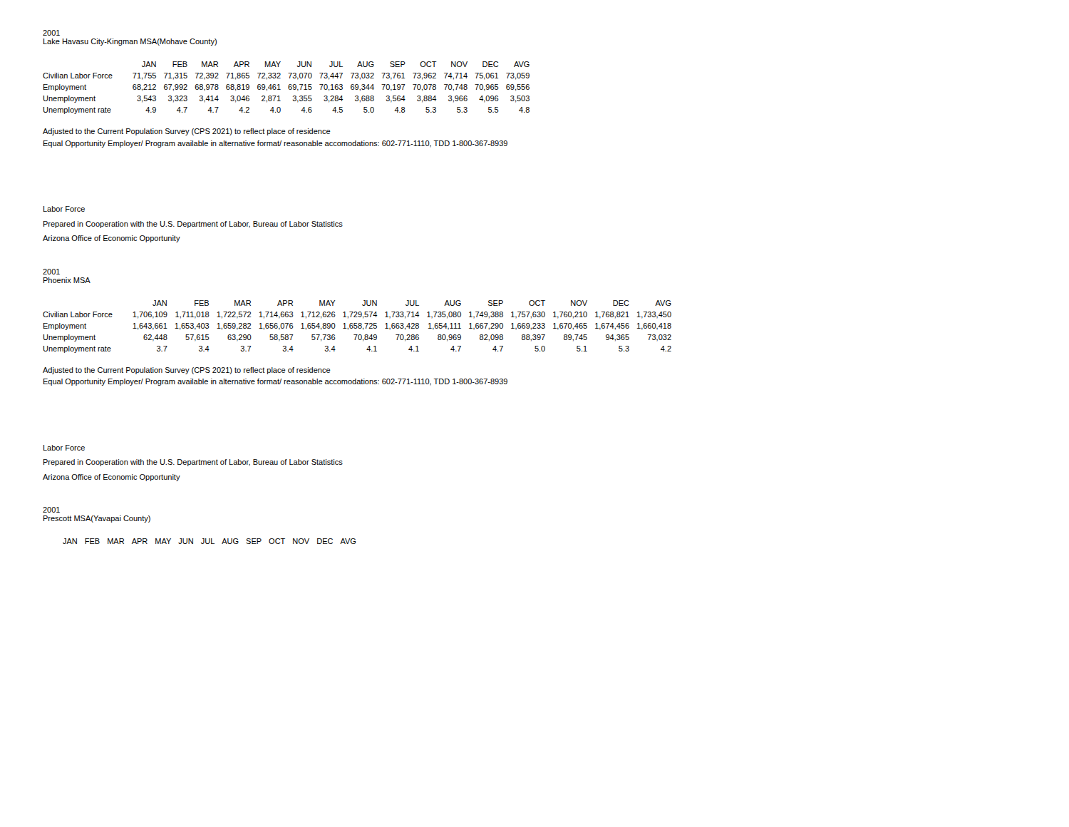2001
Lake Havasu City-Kingman MSA(Mohave County)
| | JAN | FEB | MAR | APR | MAY | JUN | JUL | AUG | SEP | OCT | NOV | DEC | AVG |
| --- | --- | --- | --- | --- | --- | --- | --- | --- | --- | --- | --- | --- | --- |
| Civilian Labor Force | 71,755 | 71,315 | 72,392 | 71,865 | 72,332 | 73,070 | 73,447 | 73,032 | 73,761 | 73,962 | 74,714 | 75,061 | 73,059 |
| Employment | 68,212 | 67,992 | 68,978 | 68,819 | 69,461 | 69,715 | 70,163 | 69,344 | 70,197 | 70,078 | 70,748 | 70,965 | 69,556 |
| Unemployment | 3,543 | 3,323 | 3,414 | 3,046 | 2,871 | 3,355 | 3,284 | 3,688 | 3,564 | 3,884 | 3,966 | 4,096 | 3,503 |
| Unemployment rate | 4.9 | 4.7 | 4.7 | 4.2 | 4.0 | 4.6 | 4.5 | 5.0 | 4.8 | 5.3 | 5.3 | 5.5 | 4.8 |
Adjusted to the Current Population Survey (CPS 2021) to reflect place of residence
Equal Opportunity Employer/ Program available in alternative format/ reasonable accomodations: 602-771-1110, TDD 1-800-367-8939
Labor Force
Prepared in Cooperation with the U.S. Department of Labor, Bureau of Labor Statistics
Arizona Office of Economic Opportunity
2001
Phoenix MSA
| | JAN | FEB | MAR | APR | MAY | JUN | JUL | AUG | SEP | OCT | NOV | DEC | AVG |
| --- | --- | --- | --- | --- | --- | --- | --- | --- | --- | --- | --- | --- | --- |
| Civilian Labor Force | 1,706,109 | 1,711,018 | 1,722,572 | 1,714,663 | 1,712,626 | 1,729,574 | 1,733,714 | 1,735,080 | 1,749,388 | 1,757,630 | 1,760,210 | 1,768,821 | 1,733,450 |
| Employment | 1,643,661 | 1,653,403 | 1,659,282 | 1,656,076 | 1,654,890 | 1,658,725 | 1,663,428 | 1,654,111 | 1,667,290 | 1,669,233 | 1,670,465 | 1,674,456 | 1,660,418 |
| Unemployment | 62,448 | 57,615 | 63,290 | 58,587 | 57,736 | 70,849 | 70,286 | 80,969 | 82,098 | 88,397 | 89,745 | 94,365 | 73,032 |
| Unemployment rate | 3.7 | 3.4 | 3.7 | 3.4 | 3.4 | 4.1 | 4.1 | 4.7 | 4.7 | 5.0 | 5.1 | 5.3 | 4.2 |
Adjusted to the Current Population Survey (CPS 2021) to reflect place of residence
Equal Opportunity Employer/ Program available in alternative format/ reasonable accomodations: 602-771-1110, TDD 1-800-367-8939
Labor Force
Prepared in Cooperation with the U.S. Department of Labor, Bureau of Labor Statistics
Arizona Office of Economic Opportunity
2001
Prescott MSA(Yavapai County)
| | JAN | FEB | MAR | APR | MAY | JUN | JUL | AUG | SEP | OCT | NOV | DEC | AVG |
| --- | --- | --- | --- | --- | --- | --- | --- | --- | --- | --- | --- | --- | --- |